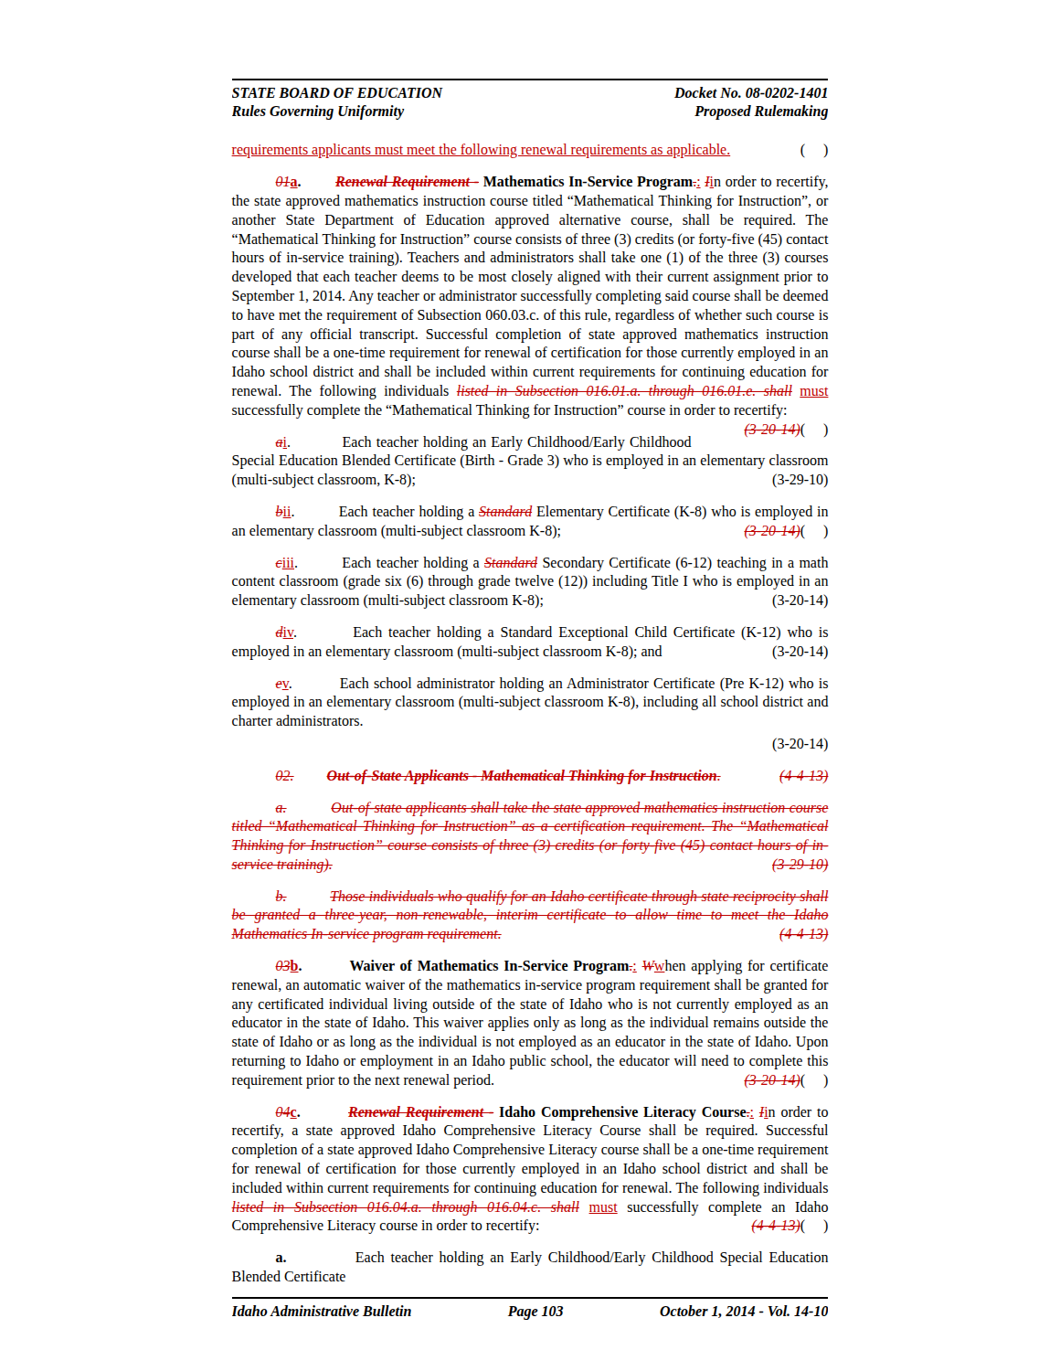STATE BOARD OF EDUCATION
Rules Governing Uniformity
Docket No. 08-0202-1401
Proposed Rulemaking
requirements applicants must meet the following renewal requirements as applicable.( )
01 a. Renewal Requirement - Mathematics In-Service Program.: Iin order to recertify, the state approved mathematics instruction course titled “Mathematical Thinking for Instruction”, or another State Department of Education approved alternative course, shall be required. The “Mathematical Thinking for Instruction” course consists of three (3) credits (or forty-five (45) contact hours of in-service training). Teachers and administrators shall take one (1) of the three (3) courses developed that each teacher deems to be most closely aligned with their current assignment prior to September 1, 2014. Any teacher or administrator successfully completing said course shall be deemed to have met the requirement of Subsection 060.03.c. of this rule, regardless of whether such course is part of any official transcript. Successful completion of state approved mathematics instruction course shall be a one-time requirement for renewal of certification for those currently employed in an Idaho school district and shall be included within current requirements for continuing education for renewal. The following individuals listed in Subsection 016.01.a. through 016.01.e. shall must successfully complete the “Mathematical Thinking for Instruction” course in order to recertify:(3-20-14)( )
ai. Each teacher holding an Early Childhood/Early Childhood Special Education Blended Certificate (Birth - Grade 3) who is employed in an elementary classroom (multi-subject classroom, K-8);(3-29-10)
bii. Each teacher holding a Standard Elementary Certificate (K-8) who is employed in an elementary classroom (multi-subject classroom K-8);(3-20-14)( )
ciii. Each teacher holding a Standard Secondary Certificate (6-12) teaching in a math content classroom (grade six (6) through grade twelve (12)) including Title I who is employed in an elementary classroom (multi-subject classroom K-8);(3-20-14)
div. Each teacher holding a Standard Exceptional Child Certificate (K-12) who is employed in an elementary classroom (multi-subject classroom K-8); and(3-20-14)
ev. Each school administrator holding an Administrator Certificate (Pre K-12) who is employed in an elementary classroom (multi-subject classroom K-8), including all school district and charter administrators.
(3-20-14)
02. Out-of-State Applicants - Mathematical Thinking for Instruction.(4-4-13)
a. Out-of-state applicants shall take the state approved mathematics instruction course titled “Mathematical Thinking for Instruction” as a certification requirement. The “Mathematical Thinking for Instruction” course consists of three (3) credits (or forty-five (45) contact hours of in-service training).(3-29-10)
b. Those individuals who qualify for an Idaho certificate through state reciprocity shall be granted a three-year, non-renewable, interim certificate to allow time to meet the Idaho Mathematics In-service program requirement.(4-4-13)
03 b. Waiver of Mathematics In-Service Program.: Wwhen applying for certificate renewal, an automatic waiver of the mathematics in-service program requirement shall be granted for any certificated individual living outside of the state of Idaho who is not currently employed as an educator in the state of Idaho. This waiver applies only as long as the individual remains outside the state of Idaho or as long as the individual is not employed as an educator in the state of Idaho. Upon returning to Idaho or employment in an Idaho public school, the educator will need to complete this requirement prior to the next renewal period.(3-20-14)( )
04 c. Renewal Requirement - Idaho Comprehensive Literacy Course.: Iin order to recertify, a state approved Idaho Comprehensive Literacy Course shall be required. Successful completion of a state approved Idaho Comprehensive Literacy course shall be a one-time requirement for renewal of certification for those currently employed in an Idaho school district and shall be included within current requirements for continuing education for renewal. The following individuals listed in Subsection 016.04.a. through 016.04.c. shall must successfully complete an Idaho Comprehensive Literacy course in order to recertify:(4-4-13)( )
a. Each teacher holding an Early Childhood/Early Childhood Special Education Blended Certificate
Idaho Administrative Bulletin
October 1, 2014 - Vol. 14-10
Page 103